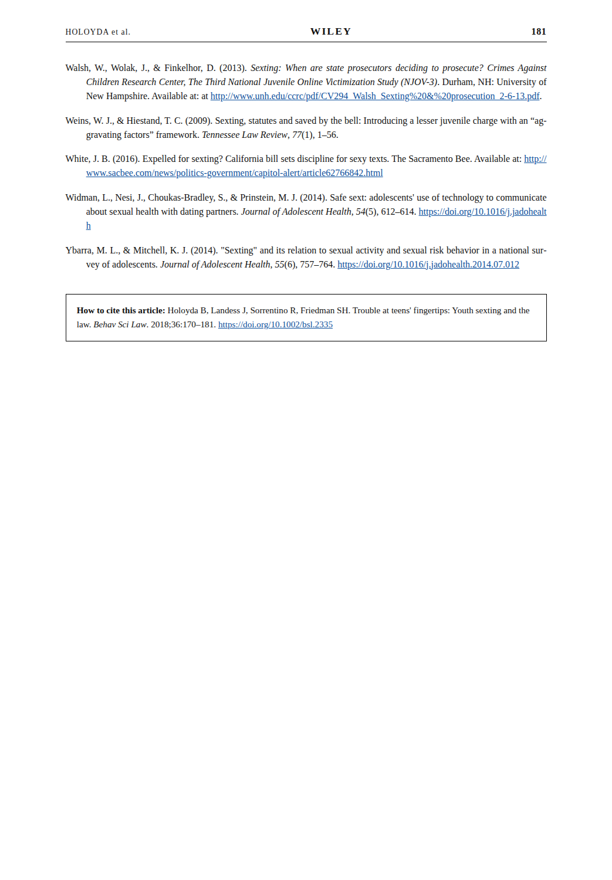Holoyda et al. WILEY 181
Walsh, W., Wolak, J., & Finkelhor, D. (2013). Sexting: When are state prosecutors deciding to prosecute? Crimes Against Children Research Center, The Third National Juvenile Online Victimization Study (NJOV-3). Durham, NH: University of New Hampshire. Available at: at http://www.unh.edu/ccrc/pdf/CV294_Walsh_Sexting%20&%20prosecution_2-6-13.pdf.
Weins, W. J., & Hiestand, T. C. (2009). Sexting, statutes and saved by the bell: Introducing a lesser juvenile charge with an “aggravating factors” framework. Tennessee Law Review, 77(1), 1–56.
White, J. B. (2016). Expelled for sexting? California bill sets discipline for sexy texts. The Sacramento Bee. Available at: http://www.sacbee.com/news/politics-government/capitol-alert/article62766842.html
Widman, L., Nesi, J., Choukas-Bradley, S., & Prinstein, M. J. (2014). Safe sext: adolescents' use of technology to communicate about sexual health with dating partners. Journal of Adolescent Health, 54(5), 612–614. https://doi.org/10.1016/j.jadohealth
Ybarra, M. L., & Mitchell, K. J. (2014). "Sexting" and its relation to sexual activity and sexual risk behavior in a national survey of adolescents. Journal of Adolescent Health, 55(6), 757–764. https://doi.org/10.1016/j.jadohealth.2014.07.012
How to cite this article: Holoyda B, Landess J, Sorrentino R, Friedman SH. Trouble at teens' fingertips: Youth sexting and the law. Behav Sci Law. 2018;36:170–181. https://doi.org/10.1002/bsl.2335